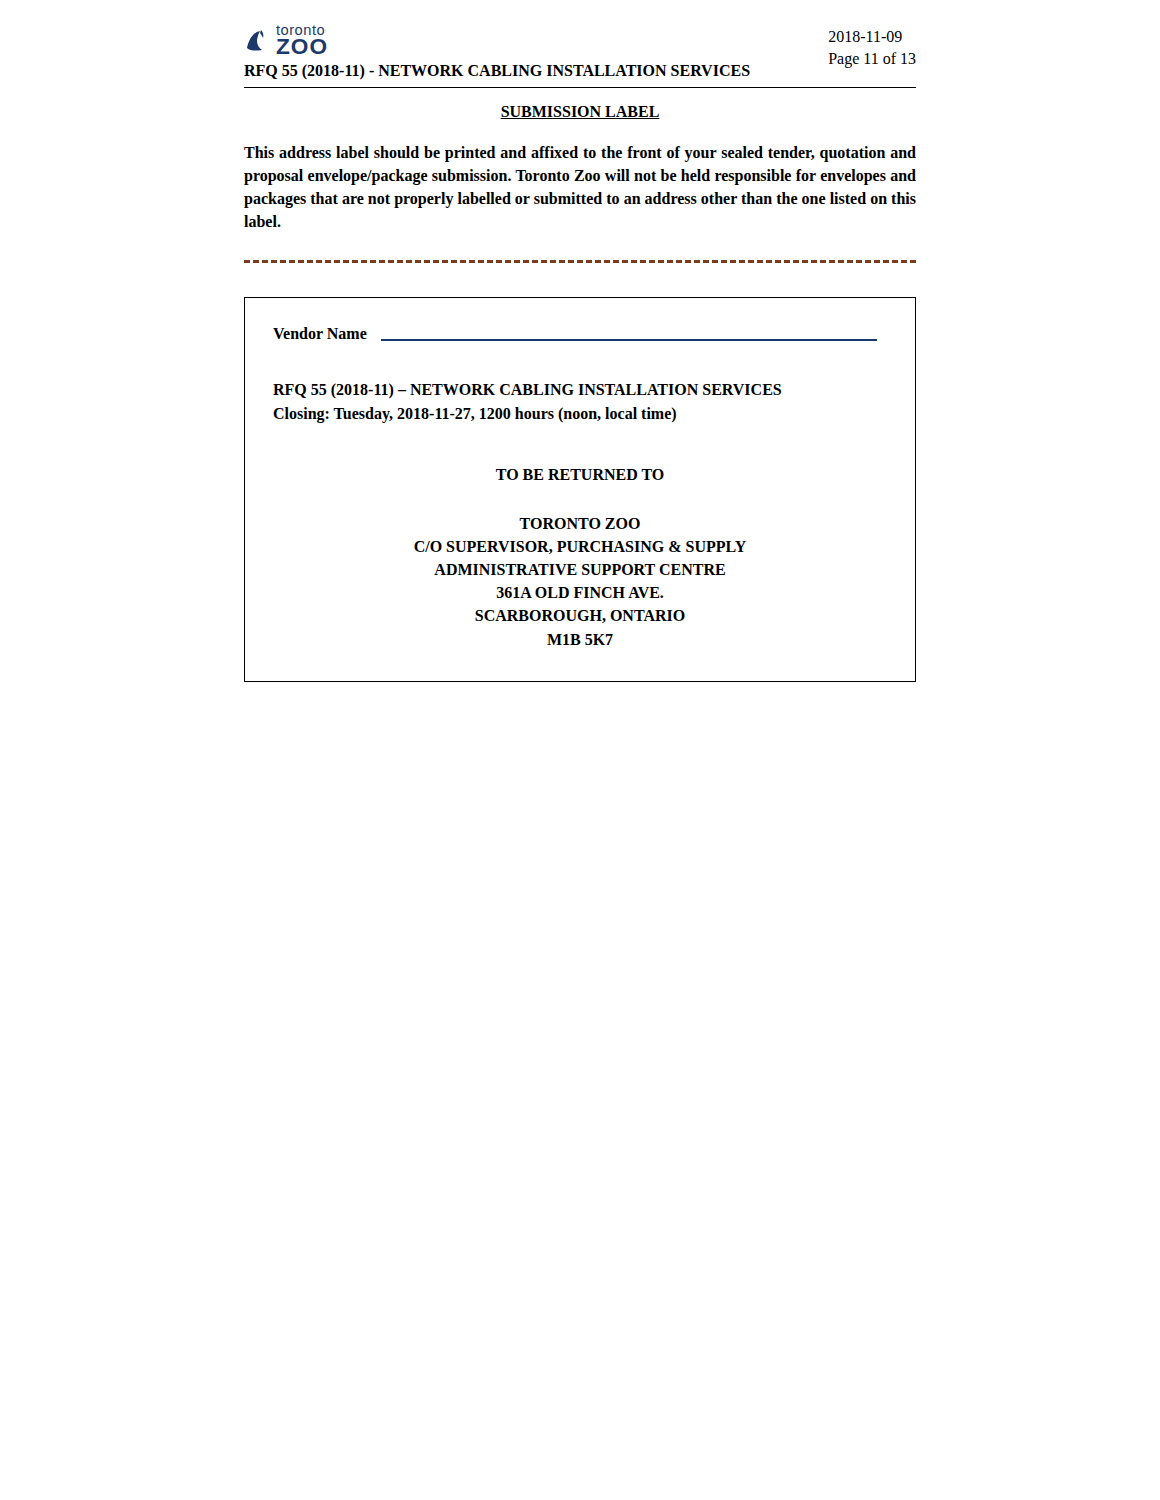toronto ZOO
RFQ 55 (2018-11) - NETWORK CABLING INSTALLATION SERVICES
2018-11-09
Page 11 of 13
SUBMISSION LABEL
This address label should be printed and affixed to the front of your sealed tender, quotation and proposal envelope/package submission. Toronto Zoo will not be held responsible for envelopes and packages that are not properly labelled or submitted to an address other than the one listed on this label.
Vendor Name
RFQ 55 (2018-11) – NETWORK CABLING INSTALLATION SERVICES
Closing: Tuesday, 2018-11-27, 1200 hours (noon, local time)
TO BE RETURNED TO
TORONTO ZOO
C/O SUPERVISOR, PURCHASING & SUPPLY
ADMINISTRATIVE SUPPORT CENTRE
361A OLD FINCH AVE.
SCARBOROUGH, ONTARIO
M1B 5K7